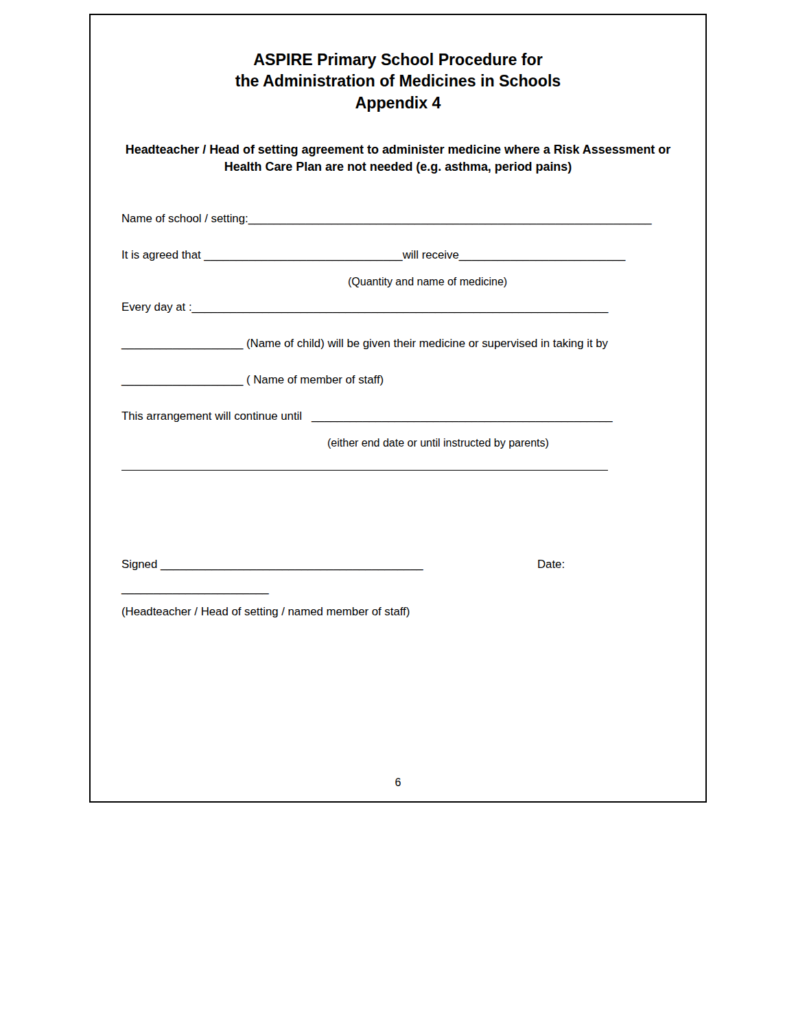ASPIRE Primary School Procedure for
the Administration of Medicines in Schools
Appendix 4
Headteacher / Head of setting agreement to administer medicine where a Risk Assessment or Health Care Plan are not needed (e.g. asthma, period pains)
Name of school / setting:_______________________________________________________________
It is agreed that _______________________________will receive__________________________
(Quantity and name of medicine)
Every day at :_________________________________________________________________
___________________ (Name of child) will be given their medicine or supervised in taking it by
___________________ ( Name of member of staff)
This arrangement will continue until _______________________________________________
(either end date or until instructed by parents)
Signed _________________________________________
Date:
_______________________
(Headteacher / Head of setting / named member of staff)
6